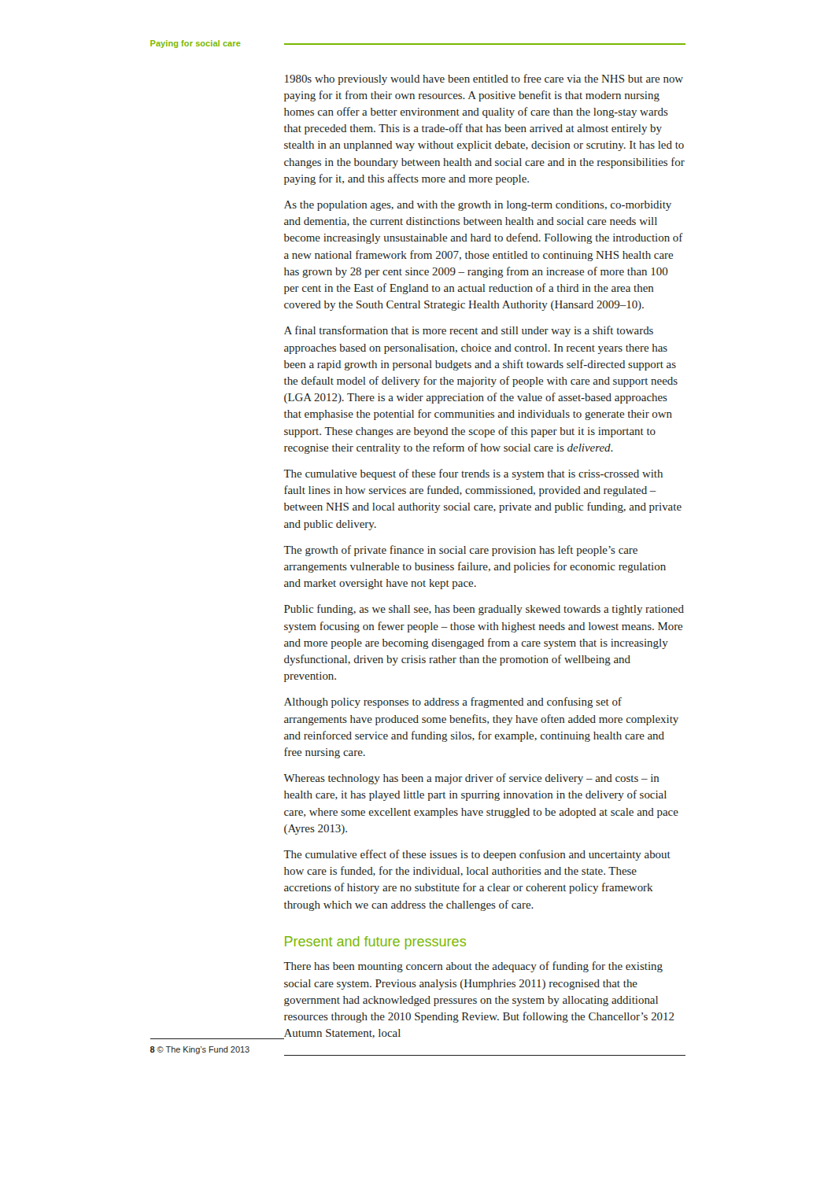Paying for social care
1980s who previously would have been entitled to free care via the NHS but are now paying for it from their own resources. A positive benefit is that modern nursing homes can offer a better environment and quality of care than the long-stay wards that preceded them. This is a trade-off that has been arrived at almost entirely by stealth in an unplanned way without explicit debate, decision or scrutiny. It has led to changes in the boundary between health and social care and in the responsibilities for paying for it, and this affects more and more people.
As the population ages, and with the growth in long-term conditions, co-morbidity and dementia, the current distinctions between health and social care needs will become increasingly unsustainable and hard to defend. Following the introduction of a new national framework from 2007, those entitled to continuing NHS health care has grown by 28 per cent since 2009 – ranging from an increase of more than 100 per cent in the East of England to an actual reduction of a third in the area then covered by the South Central Strategic Health Authority (Hansard 2009–10).
A final transformation that is more recent and still under way is a shift towards approaches based on personalisation, choice and control. In recent years there has been a rapid growth in personal budgets and a shift towards self-directed support as the default model of delivery for the majority of people with care and support needs (LGA 2012). There is a wider appreciation of the value of asset-based approaches that emphasise the potential for communities and individuals to generate their own support. These changes are beyond the scope of this paper but it is important to recognise their centrality to the reform of how social care is delivered.
The cumulative bequest of these four trends is a system that is criss-crossed with fault lines in how services are funded, commissioned, provided and regulated – between NHS and local authority social care, private and public funding, and private and public delivery.
The growth of private finance in social care provision has left people’s care arrangements vulnerable to business failure, and policies for economic regulation and market oversight have not kept pace.
Public funding, as we shall see, has been gradually skewed towards a tightly rationed system focusing on fewer people – those with highest needs and lowest means. More and more people are becoming disengaged from a care system that is increasingly dysfunctional, driven by crisis rather than the promotion of wellbeing and prevention.
Although policy responses to address a fragmented and confusing set of arrangements have produced some benefits, they have often added more complexity and reinforced service and funding silos, for example, continuing health care and free nursing care.
Whereas technology has been a major driver of service delivery – and costs – in health care, it has played little part in spurring innovation in the delivery of social care, where some excellent examples have struggled to be adopted at scale and pace (Ayres 2013).
The cumulative effect of these issues is to deepen confusion and uncertainty about how care is funded, for the individual, local authorities and the state. These accretions of history are no substitute for a clear or coherent policy framework through which we can address the challenges of care.
Present and future pressures
There has been mounting concern about the adequacy of funding for the existing social care system. Previous analysis (Humphries 2011) recognised that the government had acknowledged pressures on the system by allocating additional resources through the 2010 Spending Review. But following the Chancellor’s 2012 Autumn Statement, local
8 © The King’s Fund 2013